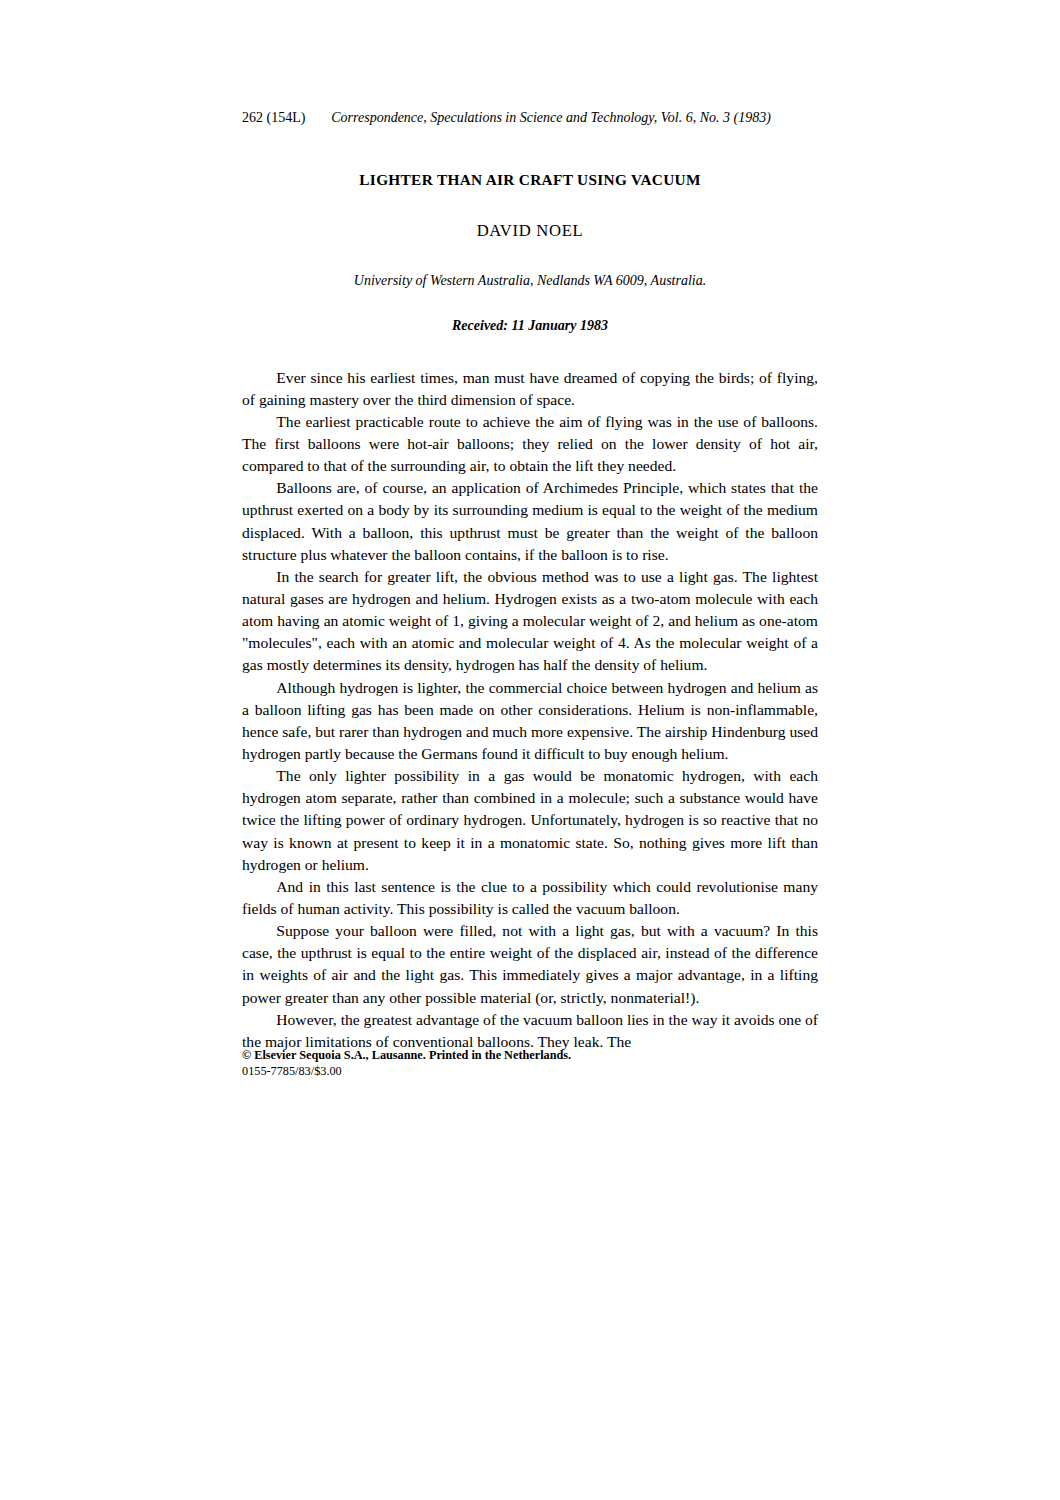262 (154L) Correspondence, Speculations in Science and Technology, Vol. 6, No. 3 (1983)
LIGHTER THAN AIR CRAFT USING VACUUM
DAVID NOEL
University of Western Australia, Nedlands WA 6009, Australia.
Received: 11 January 1983
Ever since his earliest times, man must have dreamed of copying the birds; of flying, of gaining mastery over the third dimension of space.
The earliest practicable route to achieve the aim of flying was in the use of balloons. The first balloons were hot-air balloons; they relied on the lower density of hot air, compared to that of the surrounding air, to obtain the lift they needed.
Balloons are, of course, an application of Archimedes Principle, which states that the upthrust exerted on a body by its surrounding medium is equal to the weight of the medium displaced. With a balloon, this upthrust must be greater than the weight of the balloon structure plus whatever the balloon contains, if the balloon is to rise.
In the search for greater lift, the obvious method was to use a light gas. The lightest natural gases are hydrogen and helium. Hydrogen exists as a two-atom molecule with each atom having an atomic weight of 1, giving a molecular weight of 2, and helium as one-atom "molecules", each with an atomic and molecular weight of 4. As the molecular weight of a gas mostly determines its density, hydrogen has half the density of helium.
Although hydrogen is lighter, the commercial choice between hydrogen and helium as a balloon lifting gas has been made on other considerations. Helium is non-inflammable, hence safe, but rarer than hydrogen and much more expensive. The airship Hindenburg used hydrogen partly because the Germans found it difficult to buy enough helium.
The only lighter possibility in a gas would be monatomic hydrogen, with each hydrogen atom separate, rather than combined in a molecule; such a substance would have twice the lifting power of ordinary hydrogen. Unfortunately, hydrogen is so reactive that no way is known at present to keep it in a monatomic state. So, nothing gives more lift than hydrogen or helium.
And in this last sentence is the clue to a possibility which could revolutionise many fields of human activity. This possibility is called the vacuum balloon.
Suppose your balloon were filled, not with a light gas, but with a vacuum? In this case, the upthrust is equal to the entire weight of the displaced air, instead of the difference in weights of air and the light gas. This immediately gives a major advantage, in a lifting power greater than any other possible material (or, strictly, nonmaterial!).
However, the greatest advantage of the vacuum balloon lies in the way it avoids one of the major limitations of conventional balloons. They leak. The
© Elsevier Sequoia S.A., Lausanne. Printed in the Netherlands.
0155-7785/83/$3.00